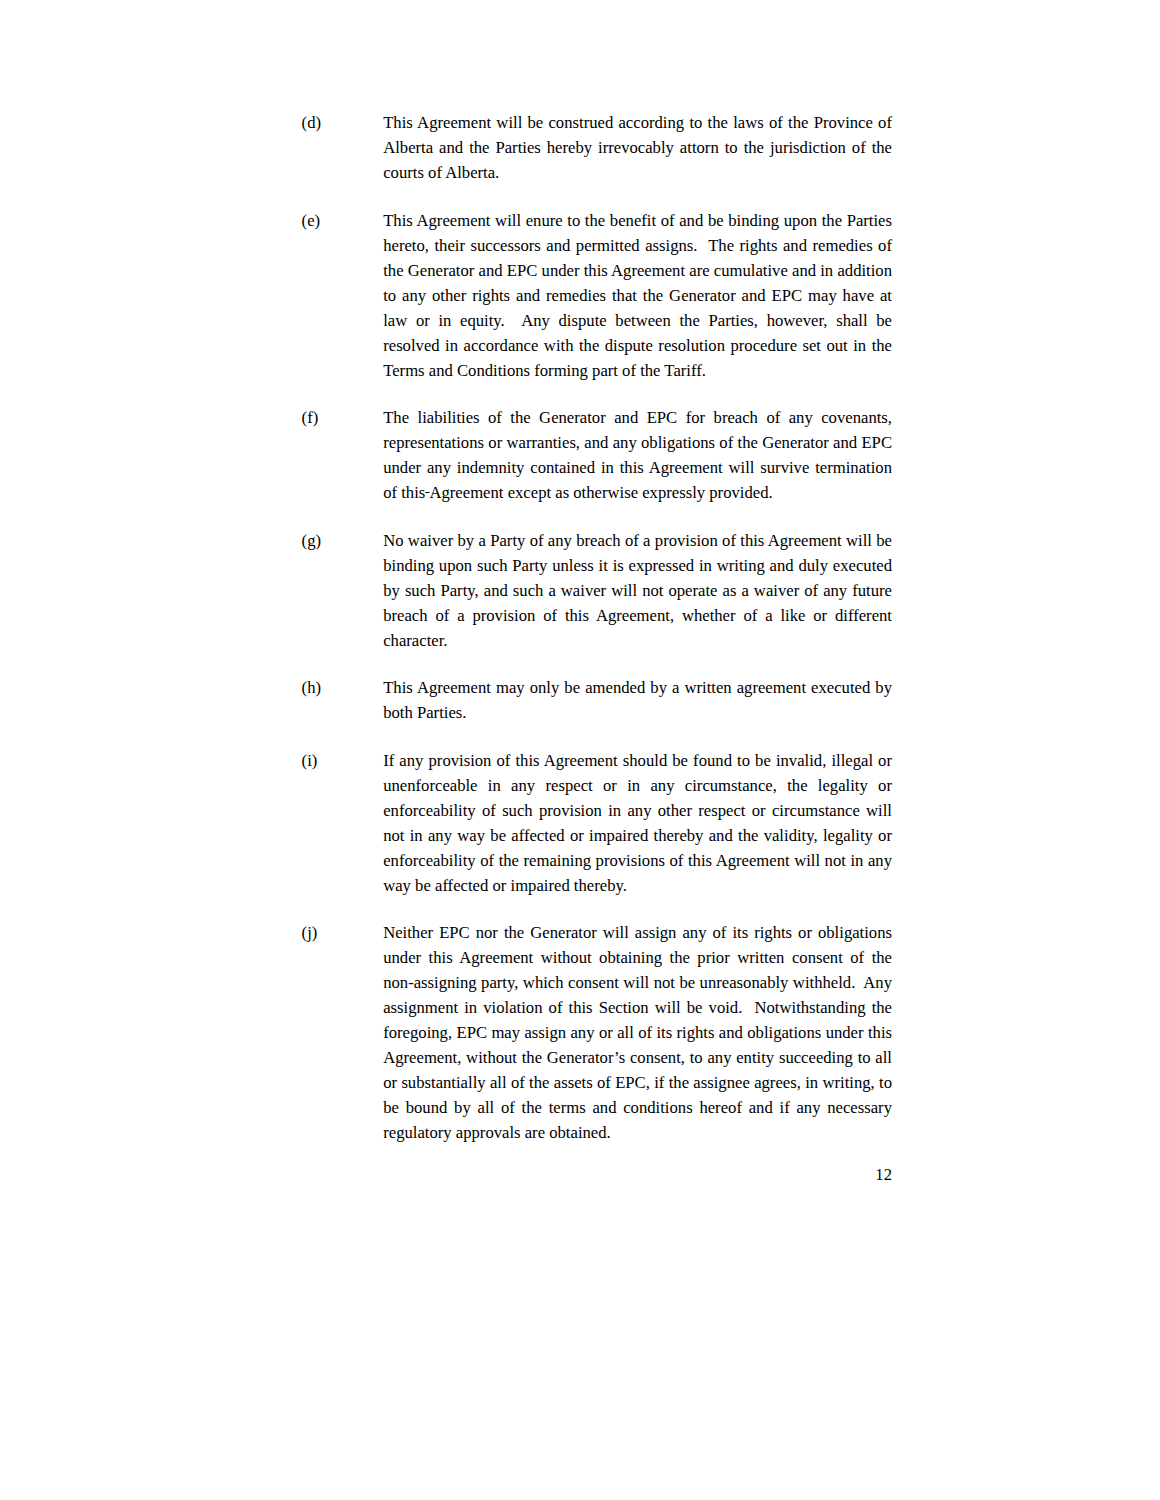(d) This Agreement will be construed according to the laws of the Province of Alberta and the Parties hereby irrevocably attorn to the jurisdiction of the courts of Alberta.
(e) This Agreement will enure to the benefit of and be binding upon the Parties hereto, their successors and permitted assigns. The rights and remedies of the Generator and EPC under this Agreement are cumulative and in addition to any other rights and remedies that the Generator and EPC may have at law or in equity. Any dispute between the Parties, however, shall be resolved in accordance with the dispute resolution procedure set out in the Terms and Conditions forming part of the Tariff.
(f) The liabilities of the Generator and EPC for breach of any covenants, representations or warranties, and any obligations of the Generator and EPC under any indemnity contained in this Agreement will survive termination of this Agreement except as otherwise expressly provided.
(g) No waiver by a Party of any breach of a provision of this Agreement will be binding upon such Party unless it is expressed in writing and duly executed by such Party, and such a waiver will not operate as a waiver of any future breach of a provision of this Agreement, whether of a like or different character.
(h) This Agreement may only be amended by a written agreement executed by both Parties.
(i) If any provision of this Agreement should be found to be invalid, illegal or unenforceable in any respect or in any circumstance, the legality or enforceability of such provision in any other respect or circumstance will not in any way be affected or impaired thereby and the validity, legality or enforceability of the remaining provisions of this Agreement will not in any way be affected or impaired thereby.
(j) Neither EPC nor the Generator will assign any of its rights or obligations under this Agreement without obtaining the prior written consent of the non-assigning party, which consent will not be unreasonably withheld. Any assignment in violation of this Section will be void. Notwithstanding the foregoing, EPC may assign any or all of its rights and obligations under this Agreement, without the Generator’s consent, to any entity succeeding to all or substantially all of the assets of EPC, if the assignee agrees, in writing, to be bound by all of the terms and conditions hereof and if any necessary regulatory approvals are obtained.
12